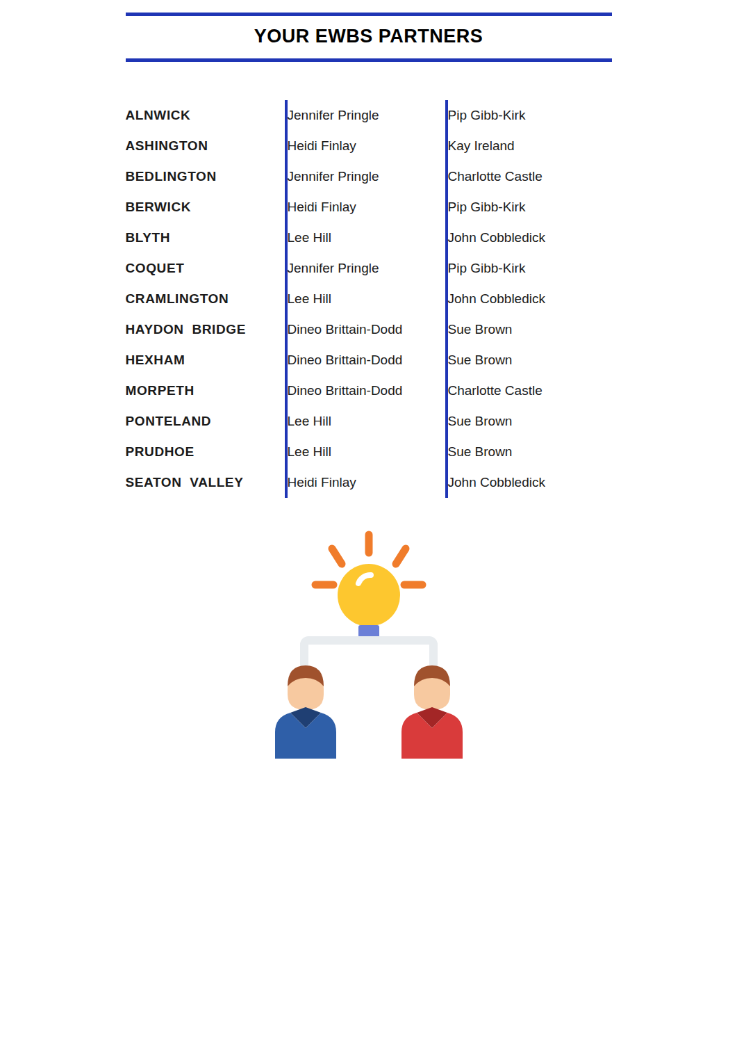YOUR EWBS PARTNERS
| ALNWICK | Jennifer Pringle | Pip Gibb-Kirk |
| ASHINGTON | Heidi Finlay | Kay Ireland |
| BEDLINGTON | Jennifer Pringle | Charlotte Castle |
| BERWICK | Heidi Finlay | Pip Gibb-Kirk |
| BLYTH | Lee Hill | John Cobbledick |
| COQUET | Jennifer Pringle | Pip Gibb-Kirk |
| CRAMLINGTON | Lee Hill | John Cobbledick |
| HAYDON BRIDGE | Dineo Brittain-Dodd | Sue Brown |
| HEXHAM | Dineo Brittain-Dodd | Sue Brown |
| MORPETH | Dineo Brittain-Dodd | Charlotte Castle |
| PONTELAND | Lee Hill | Sue Brown |
| PRUDHOE | Lee Hill | Sue Brown |
| SEATON VALLEY | Heidi Finlay | John Cobbledick |